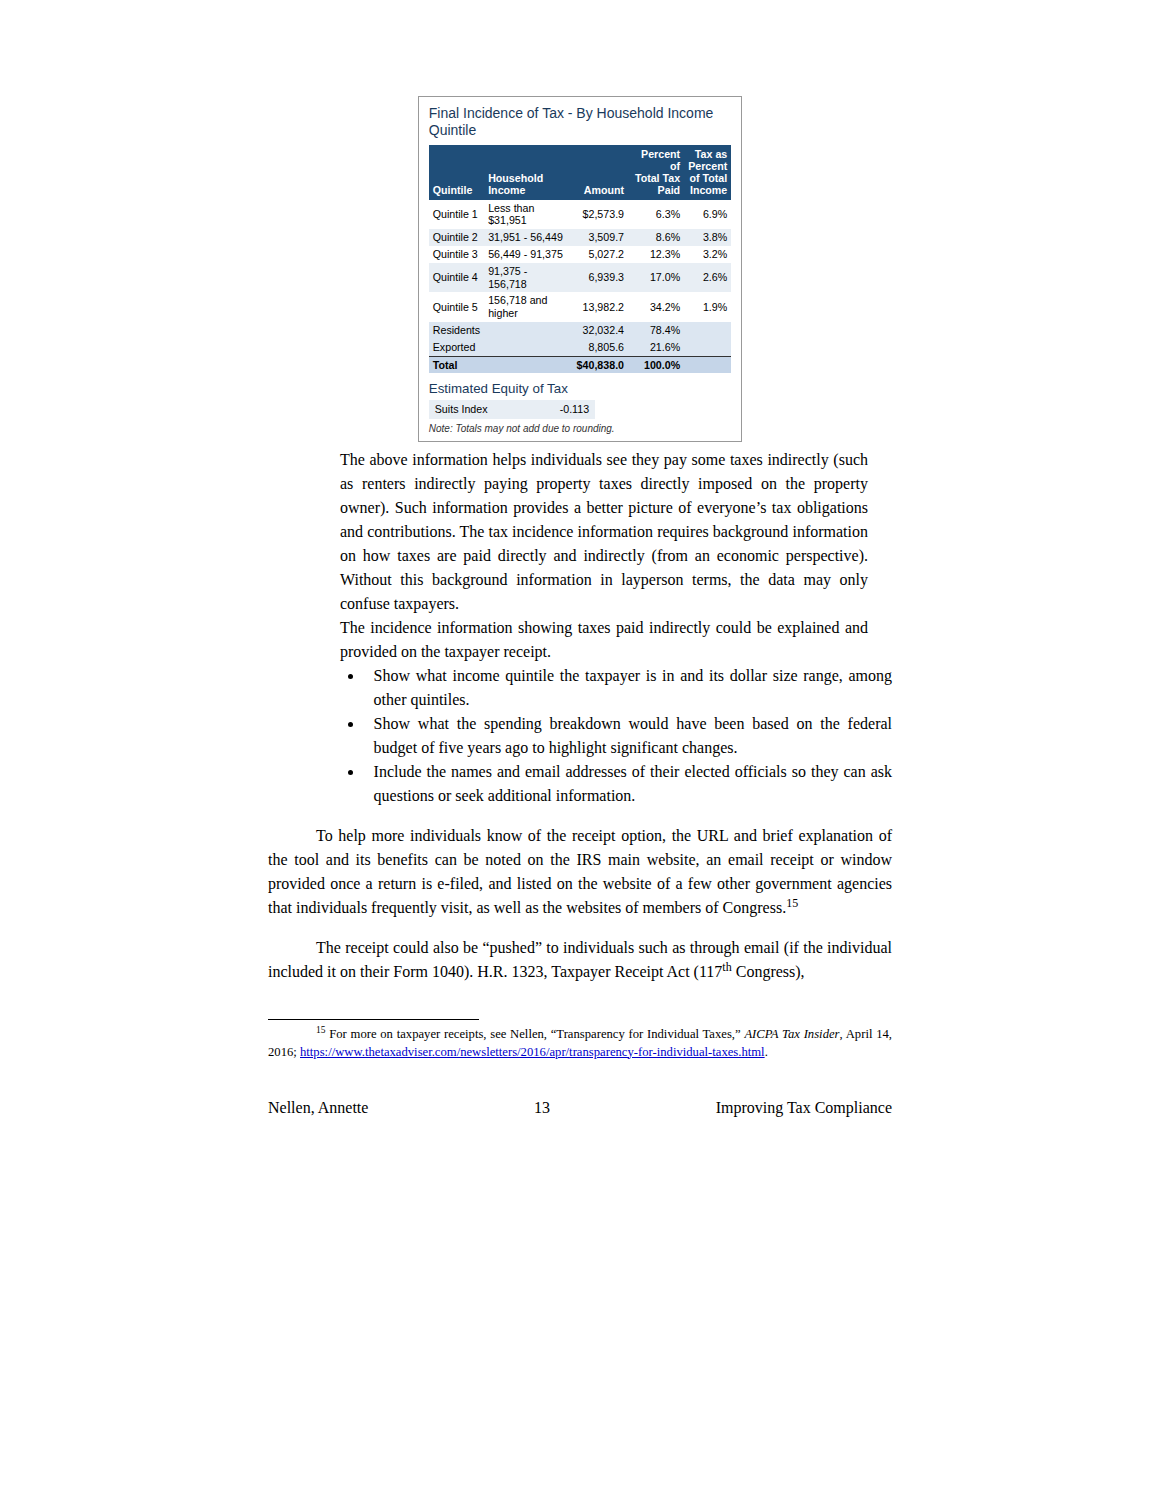Final Incidence of Tax - By Household Income Quintile
| Quintile | Household Income | Amount | Percent of Total Tax Paid | Tax as Percent of Total Income |
| --- | --- | --- | --- | --- |
| Quintile 1 | Less than $31,951 | $2,573.9 | 6.3% | 6.9% |
| Quintile 2 | 31,951 - 56,449 | 3,509.7 | 8.6% | 3.8% |
| Quintile 3 | 56,449 - 91,375 | 5,027.2 | 12.3% | 3.2% |
| Quintile 4 | 91,375 - 156,718 | 6,939.3 | 17.0% | 2.6% |
| Quintile 5 | 156,718 and higher | 13,982.2 | 34.2% | 1.9% |
| Residents | | 32,032.4 | 78.4% | |
| Exported | | 8,805.6 | 21.6% | |
| Total | | $40,838.0 | 100.0% | |
Estimated Equity of Tax
| Suits Index | -0.113 |
Note: Totals may not add due to rounding.
The above information helps individuals see they pay some taxes indirectly (such as renters indirectly paying property taxes directly imposed on the property owner). Such information provides a better picture of everyone’s tax obligations and contributions. The tax incidence information requires background information on how taxes are paid directly and indirectly (from an economic perspective). Without this background information in layperson terms, the data may only confuse taxpayers.
The incidence information showing taxes paid indirectly could be explained and provided on the taxpayer receipt.
Show what income quintile the taxpayer is in and its dollar size range, among other quintiles.
Show what the spending breakdown would have been based on the federal budget of five years ago to highlight significant changes.
Include the names and email addresses of their elected officials so they can ask questions or seek additional information.
To help more individuals know of the receipt option, the URL and brief explanation of the tool and its benefits can be noted on the IRS main website, an email receipt or window provided once a return is e-filed, and listed on the website of a few other government agencies that individuals frequently visit, as well as the websites of members of Congress.15
The receipt could also be “pushed” to individuals such as through email (if the individual included it on their Form 1040). H.R. 1323, Taxpayer Receipt Act (117th Congress),
15 For more on taxpayer receipts, see Nellen, “Transparency for Individual Taxes,” AICPA Tax Insider, April 14, 2016; https://www.thetaxadviser.com/newsletters/2016/apr/transparency-for-individual-taxes.html.
Nellen, Annette 13 Improving Tax Compliance